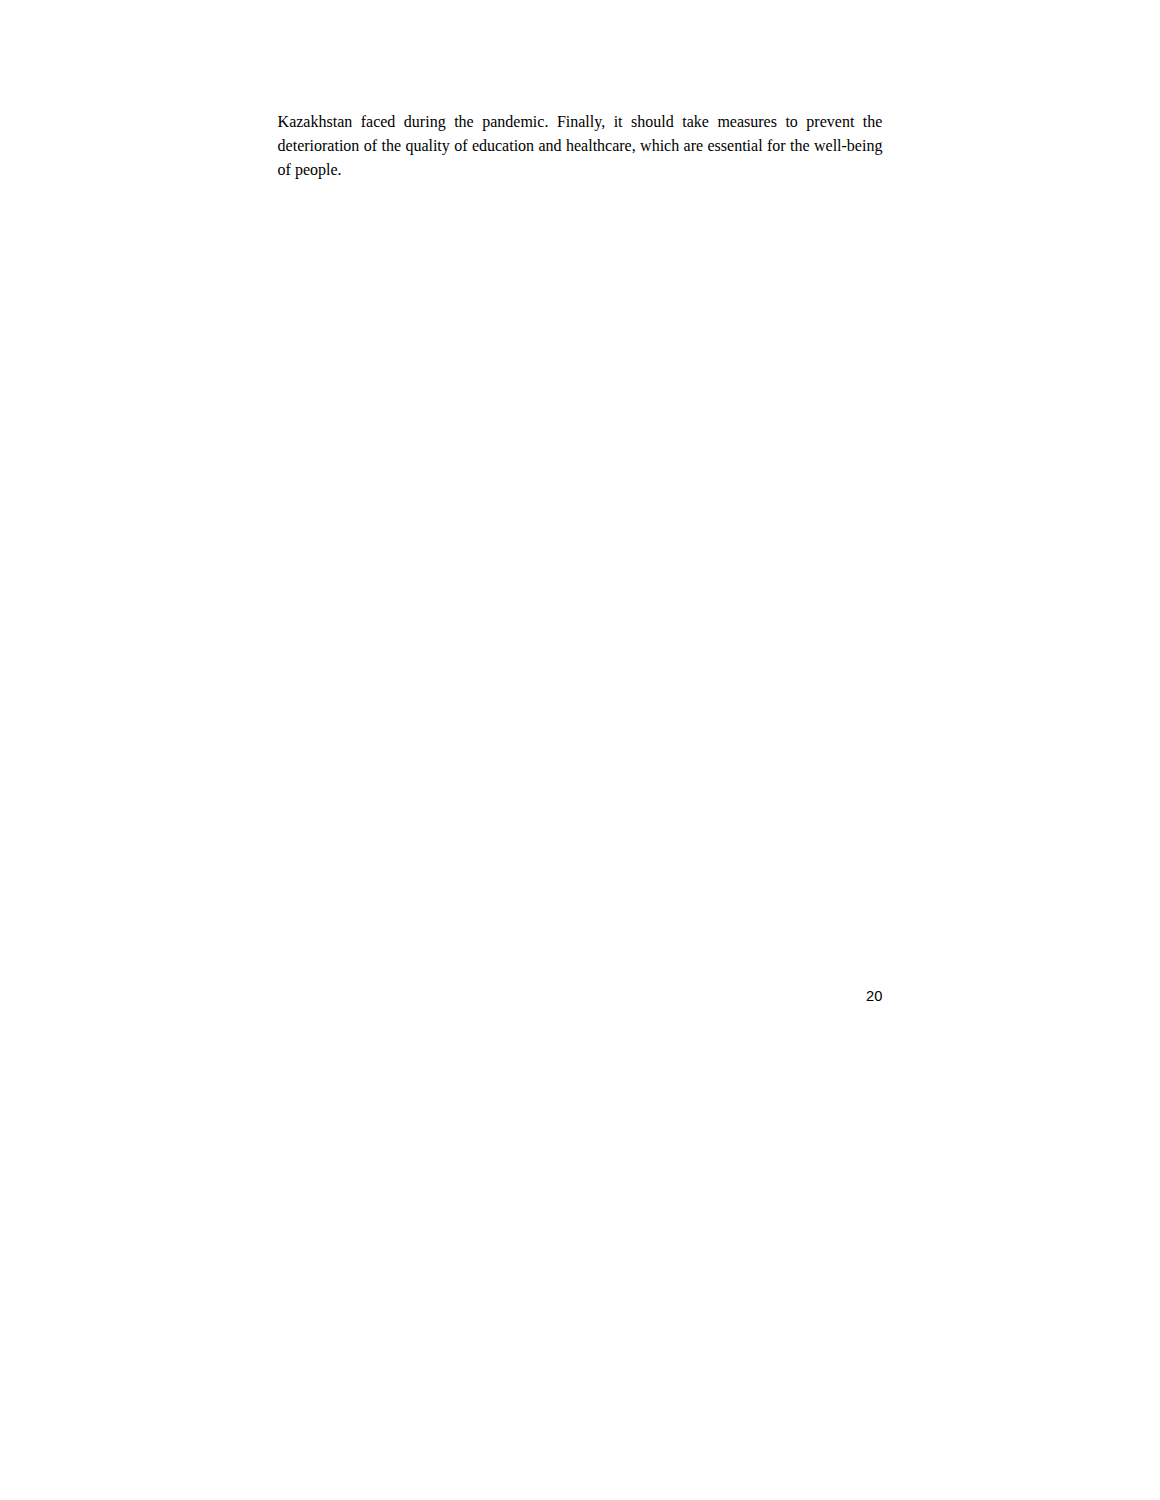Kazakhstan faced during the pandemic. Finally, it should take measures to prevent the deterioration of the quality of education and healthcare, which are essential for the well-being of people.
20